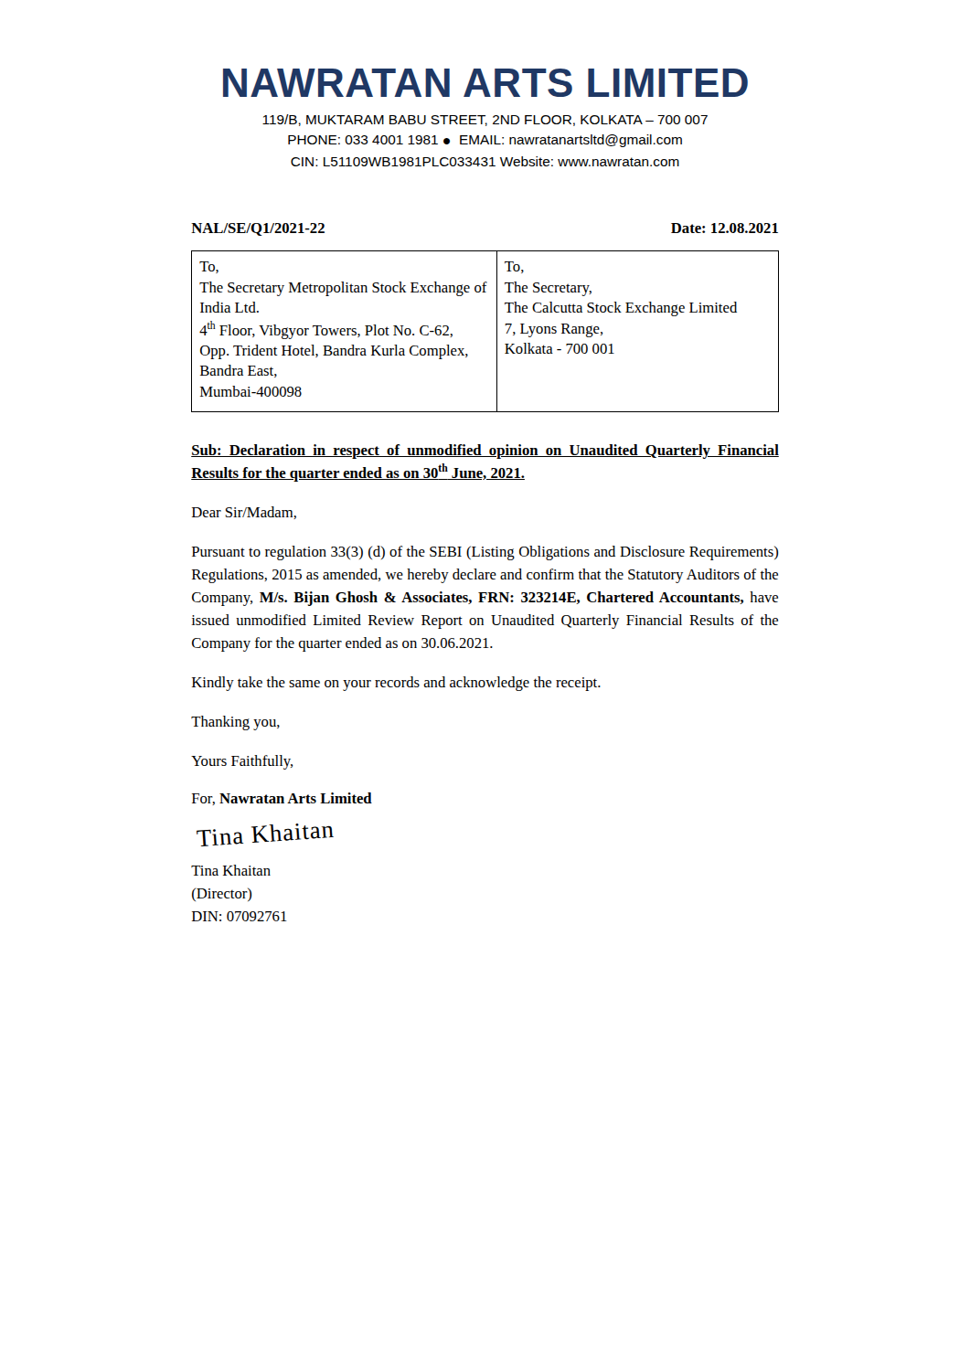NAWRATAN ARTS LIMITED
119/B, MUKTARAM BABU STREET, 2ND FLOOR, KOLKATA – 700 007
PHONE: 033 4001 1981 ● EMAIL: nawratanartsltd@gmail.com
CIN: L51109WB1981PLC033431 Website: www.nawratan.com
NAL/SE/Q1/2021-22
Date: 12.08.2021
| To, The Secretary Metropolitan Stock Exchange of India Ltd. 4 th Floor, Vibgyor Towers, Plot No. C-62, Opp. Trident Hotel, Bandra Kurla Complex, Bandra East, Mumbai-400098 | To, The Secretary, The Calcutta Stock Exchange Limited 7, Lyons Range, Kolkata - 700 001 |
Sub: Declaration in respect of unmodified opinion on Unaudited Quarterly Financial Results for the quarter ended as on 30th June, 2021.
Dear Sir/Madam,
Pursuant to regulation 33(3) (d) of the SEBI (Listing Obligations and Disclosure Requirements) Regulations, 2015 as amended, we hereby declare and confirm that the Statutory Auditors of the Company, M/s. Bijan Ghosh & Associates, FRN: 323214E, Chartered Accountants, have issued unmodified Limited Review Report on Unaudited Quarterly Financial Results of the Company for the quarter ended as on 30.06.2021.
Kindly take the same on your records and acknowledge the receipt.
Thanking you,
Yours Faithfully,
For, Nawratan Arts Limited
Tina Khaitan
Tina Khaitan
(Director)
DIN: 07092761